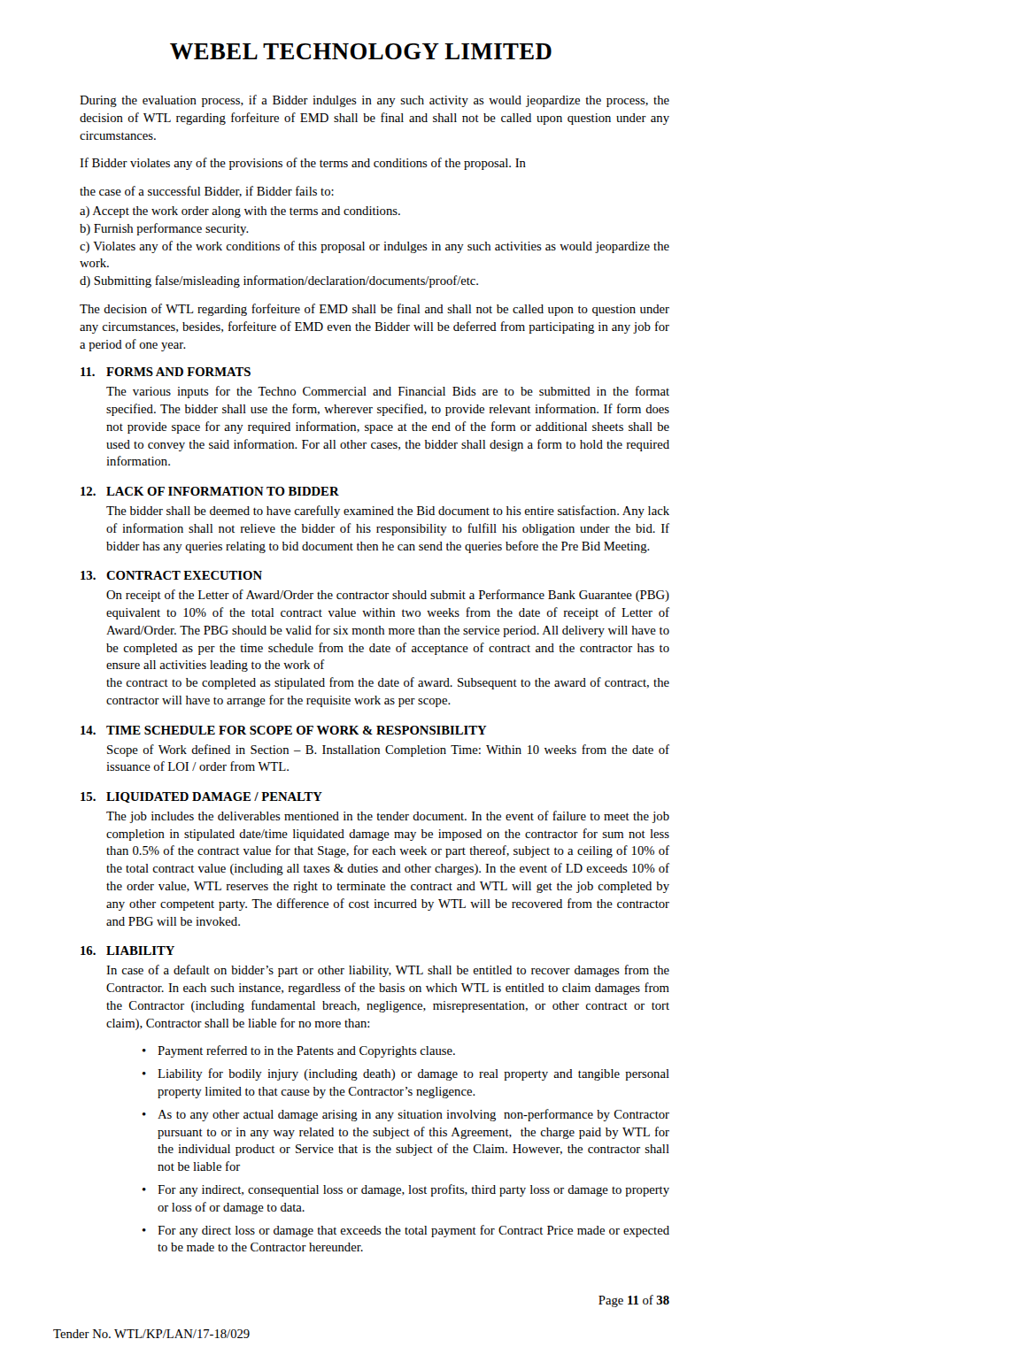WEBEL TECHNOLOGY LIMITED
During the evaluation process, if a Bidder indulges in any such activity as would jeopardize the process, the decision of WTL regarding forfeiture of EMD shall be final and shall not be called upon question under any circumstances.
If Bidder violates any of the provisions of the terms and conditions of the proposal. In
the case of a successful Bidder, if Bidder fails to:
a) Accept the work order along with the terms and conditions.
b) Furnish performance security.
c) Violates any of the work conditions of this proposal or indulges in any such activities as would jeopardize the work.
d) Submitting false/misleading information/declaration/documents/proof/etc.
The decision of WTL regarding forfeiture of EMD shall be final and shall not be called upon to question under any circumstances, besides, forfeiture of EMD even the Bidder will be deferred from participating in any job for a period of one year.
Forms and Formats
The various inputs for the Techno Commercial and Financial Bids are to be submitted in the format specified. The bidder shall use the form, wherever specified, to provide relevant information. If form does not provide space for any required information, space at the end of the form or additional sheets shall be used to convey the said information. For all other cases, the bidder shall design a form to hold the required information.
Lack of Information to Bidder
The bidder shall be deemed to have carefully examined the Bid document to his entire satisfaction. Any lack of information shall not relieve the bidder of his responsibility to fulfill his obligation under the bid. If bidder has any queries relating to bid document then he can send the queries before the Pre Bid Meeting.
Contract Execution
On receipt of the Letter of Award/Order the contractor should submit a Performance Bank Guarantee (PBG) equivalent to 10% of the total contract value within two weeks from the date of receipt of Letter of Award/Order. The PBG should be valid for six month more than the service period. All delivery will have to be completed as per the time schedule from the date of acceptance of contract and the contractor has to ensure all activities leading to the work of
the contract to be completed as stipulated from the date of award. Subsequent to the award of contract, the contractor will have to arrange for the requisite work as per scope.
Time Schedule for Scope of Work & Responsibility
Scope of Work defined in Section – B. Installation Completion Time: Within 10 weeks from the date of issuance of LOI / order from WTL.
Liquidated Damage / Penalty
The job includes the deliverables mentioned in the tender document. In the event of failure to meet the job completion in stipulated date/time liquidated damage may be imposed on the contractor for sum not less than 0.5% of the contract value for that Stage, for each week or part thereof, subject to a ceiling of 10% of the total contract value (including all taxes & duties and other charges). In the event of LD exceeds 10% of the order value, WTL reserves the right to terminate the contract and WTL will get the job completed by any other competent party. The difference of cost incurred by WTL will be recovered from the contractor and PBG will be invoked.
Liability
In case of a default on bidder’s part or other liability, WTL shall be entitled to recover damages from the Contractor. In each such instance, regardless of the basis on which WTL is entitled to claim damages from the Contractor (including fundamental breach, negligence, misrepresentation, or other contract or tort claim), Contractor shall be liable for no more than:
Payment referred to in the Patents and Copyrights clause.
Liability for bodily injury (including death) or damage to real property and tangible personal property limited to that cause by the Contractor’s negligence.
As to any other actual damage arising in any situation involving non-performance by Contractor pursuant to or in any way related to the subject of this Agreement, the charge paid by WTL for the individual product or Service that is the subject of the Claim. However, the contractor shall not be liable for
For any indirect, consequential loss or damage, lost profits, third party loss or damage to property or loss of or damage to data.
For any direct loss or damage that exceeds the total payment for Contract Price made or expected to be made to the Contractor hereunder.
Page 11 of 38
Tender No. WTL/KP/LAN/17-18/029